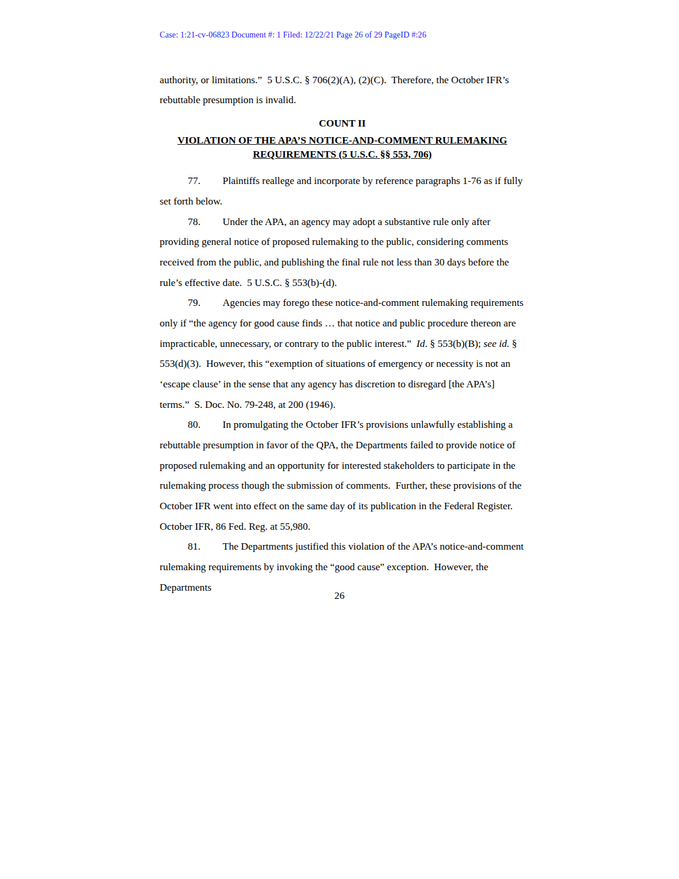Case: 1:21-cv-06823 Document #: 1 Filed: 12/22/21 Page 26 of 29 PageID #:26
authority, or limitations.” 5 U.S.C. § 706(2)(A), (2)(C). Therefore, the October IFR’s rebuttable presumption is invalid.
COUNT II
VIOLATION OF THE APA’S NOTICE-AND-COMMENT RULEMAKING
REQUIREMENTS (5 U.S.C. §§ 553, 706)
77. Plaintiffs reallege and incorporate by reference paragraphs 1-76 as if fully set forth below.
78. Under the APA, an agency may adopt a substantive rule only after providing general notice of proposed rulemaking to the public, considering comments received from the public, and publishing the final rule not less than 30 days before the rule’s effective date. 5 U.S.C. § 553(b)-(d).
79. Agencies may forego these notice-and-comment rulemaking requirements only if “the agency for good cause finds … that notice and public procedure thereon are impracticable, unnecessary, or contrary to the public interest.” Id. § 553(b)(B); see id. § 553(d)(3). However, this “exemption of situations of emergency or necessity is not an ‘escape clause’ in the sense that any agency has discretion to disregard [the APA’s] terms.” S. Doc. No. 79-248, at 200 (1946).
80. In promulgating the October IFR’s provisions unlawfully establishing a rebuttable presumption in favor of the QPA, the Departments failed to provide notice of proposed rulemaking and an opportunity for interested stakeholders to participate in the rulemaking process though the submission of comments. Further, these provisions of the October IFR went into effect on the same day of its publication in the Federal Register. October IFR, 86 Fed. Reg. at 55,980.
81. The Departments justified this violation of the APA’s notice-and-comment rulemaking requirements by invoking the “good cause” exception. However, the Departments
26